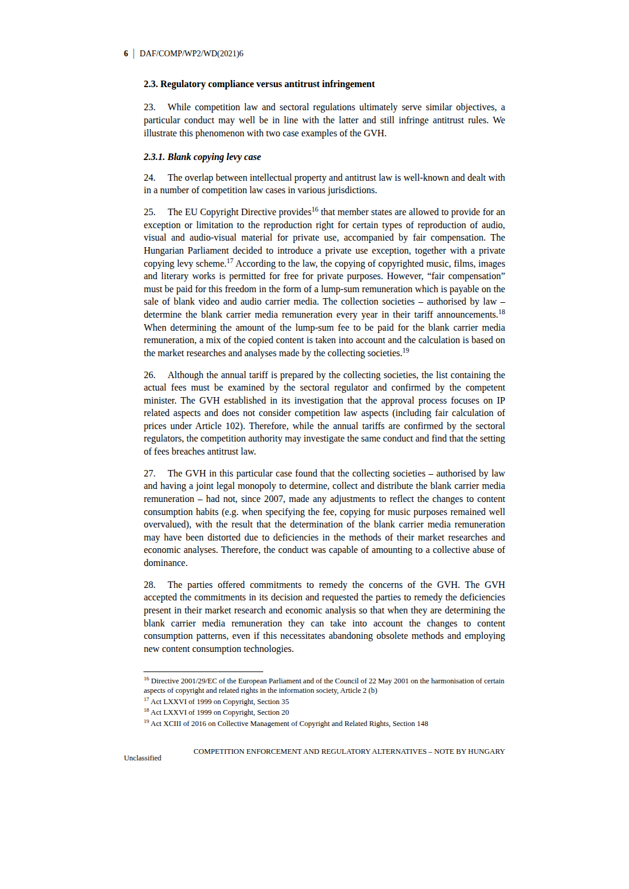6│DAF/COMP/WP2/WD(2021)6
2.3. Regulatory compliance versus antitrust infringement
23. While competition law and sectoral regulations ultimately serve similar objectives, a particular conduct may well be in line with the latter and still infringe antitrust rules. We illustrate this phenomenon with two case examples of the GVH.
2.3.1. Blank copying levy case
24. The overlap between intellectual property and antitrust law is well-known and dealt with in a number of competition law cases in various jurisdictions.
25. The EU Copyright Directive provides16 that member states are allowed to provide for an exception or limitation to the reproduction right for certain types of reproduction of audio, visual and audio-visual material for private use, accompanied by fair compensation. The Hungarian Parliament decided to introduce a private use exception, together with a private copying levy scheme.17 According to the law, the copying of copyrighted music, films, images and literary works is permitted for free for private purposes. However, “fair compensation” must be paid for this freedom in the form of a lump-sum remuneration which is payable on the sale of blank video and audio carrier media. The collection societies – authorised by law – determine the blank carrier media remuneration every year in their tariff announcements.18 When determining the amount of the lump-sum fee to be paid for the blank carrier media remuneration, a mix of the copied content is taken into account and the calculation is based on the market researches and analyses made by the collecting societies.19
26. Although the annual tariff is prepared by the collecting societies, the list containing the actual fees must be examined by the sectoral regulator and confirmed by the competent minister. The GVH established in its investigation that the approval process focuses on IP related aspects and does not consider competition law aspects (including fair calculation of prices under Article 102). Therefore, while the annual tariffs are confirmed by the sectoral regulators, the competition authority may investigate the same conduct and find that the setting of fees breaches antitrust law.
27. The GVH in this particular case found that the collecting societies – authorised by law and having a joint legal monopoly to determine, collect and distribute the blank carrier media remuneration – had not, since 2007, made any adjustments to reflect the changes to content consumption habits (e.g. when specifying the fee, copying for music purposes remained well overvalued), with the result that the determination of the blank carrier media remuneration may have been distorted due to deficiencies in the methods of their market researches and economic analyses. Therefore, the conduct was capable of amounting to a collective abuse of dominance.
28. The parties offered commitments to remedy the concerns of the GVH. The GVH accepted the commitments in its decision and requested the parties to remedy the deficiencies present in their market research and economic analysis so that when they are determining the blank carrier media remuneration they can take into account the changes to content consumption patterns, even if this necessitates abandoning obsolete methods and employing new content consumption technologies.
16 Directive 2001/29/EC of the European Parliament and of the Council of 22 May 2001 on the harmonisation of certain aspects of copyright and related rights in the information society, Article 2 (b)
17 Act LXXVI of 1999 on Copyright, Section 35
18 Act LXXVI of 1999 on Copyright, Section 20
19 Act XCIII of 2016 on Collective Management of Copyright and Related Rights, Section 148
COMPETITION ENFORCEMENT AND REGULATORY ALTERNATIVES – NOTE BY HUNGARY
Unclassified